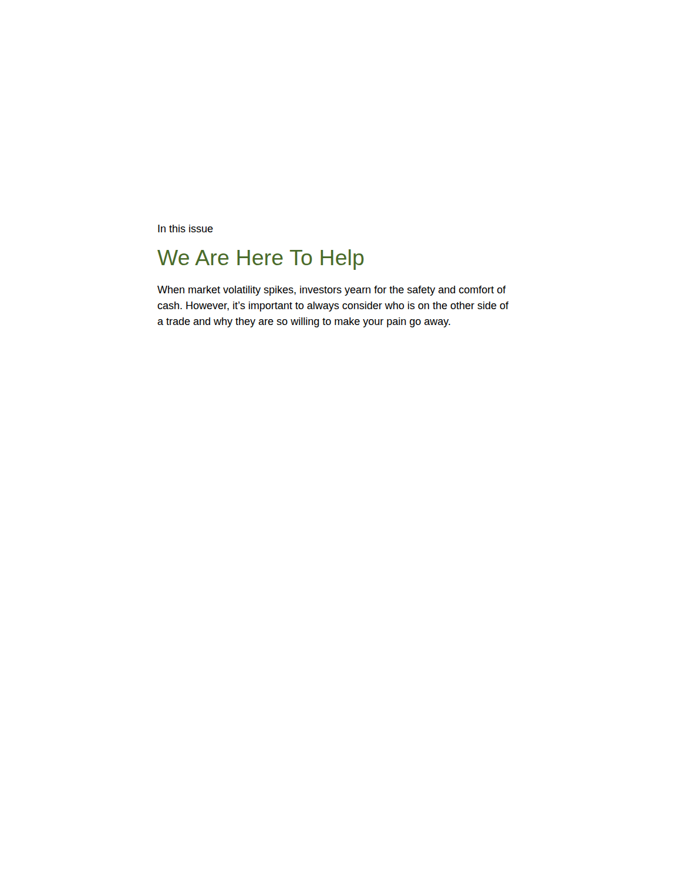In this issue
We Are Here To Help
When market volatility spikes, investors yearn for the safety and comfort of cash. However, it’s important to always consider who is on the other side of a trade and why they are so willing to make your pain go away.